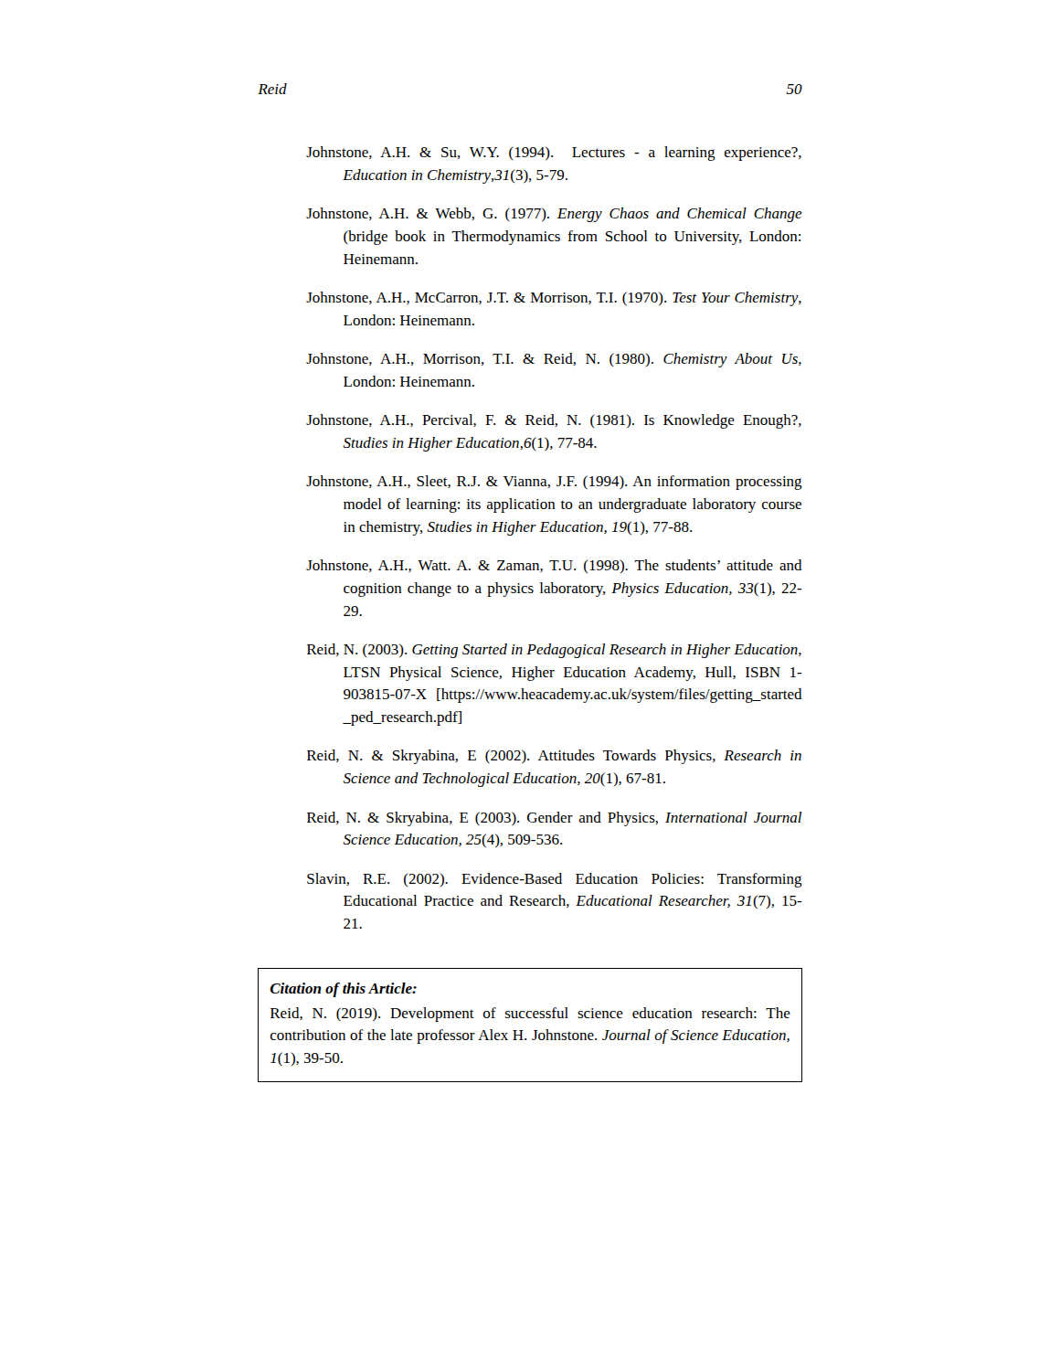Reid 50
Johnstone, A.H. & Su, W.Y. (1994). Lectures - a learning experience?, Education in Chemistry,31(3), 5-79.
Johnstone, A.H. & Webb, G. (1977). Energy Chaos and Chemical Change (bridge book in Thermodynamics from School to University, London: Heinemann.
Johnstone, A.H., McCarron, J.T. & Morrison, T.I. (1970). Test Your Chemistry, London: Heinemann.
Johnstone, A.H., Morrison, T.I. & Reid, N. (1980). Chemistry About Us, London: Heinemann.
Johnstone, A.H., Percival, F. & Reid, N. (1981). Is Knowledge Enough?, Studies in Higher Education,6(1), 77-84.
Johnstone, A.H., Sleet, R.J. & Vianna, J.F. (1994). An information processing model of learning: its application to an undergraduate laboratory course in chemistry, Studies in Higher Education, 19(1), 77-88.
Johnstone, A.H., Watt. A. & Zaman, T.U. (1998). The students’ attitude and cognition change to a physics laboratory, Physics Education, 33(1), 22-29.
Reid, N. (2003). Getting Started in Pedagogical Research in Higher Education, LTSN Physical Science, Higher Education Academy, Hull, ISBN 1-903815-07-X [https://www.heacademy.ac.uk/system/files/getting_started_ped_research.pdf]
Reid, N. & Skryabina, E (2002). Attitudes Towards Physics, Research in Science and Technological Education, 20(1), 67-81.
Reid, N. & Skryabina, E (2003). Gender and Physics, International Journal Science Education, 25(4), 509-536.
Slavin, R.E. (2002). Evidence-Based Education Policies: Transforming Educational Practice and Research, Educational Researcher, 31(7), 15-21.
Citation of this Article:
Reid, N. (2019). Development of successful science education research: The contribution of the late professor Alex H. Johnstone. Journal of Science Education, 1(1), 39-50.